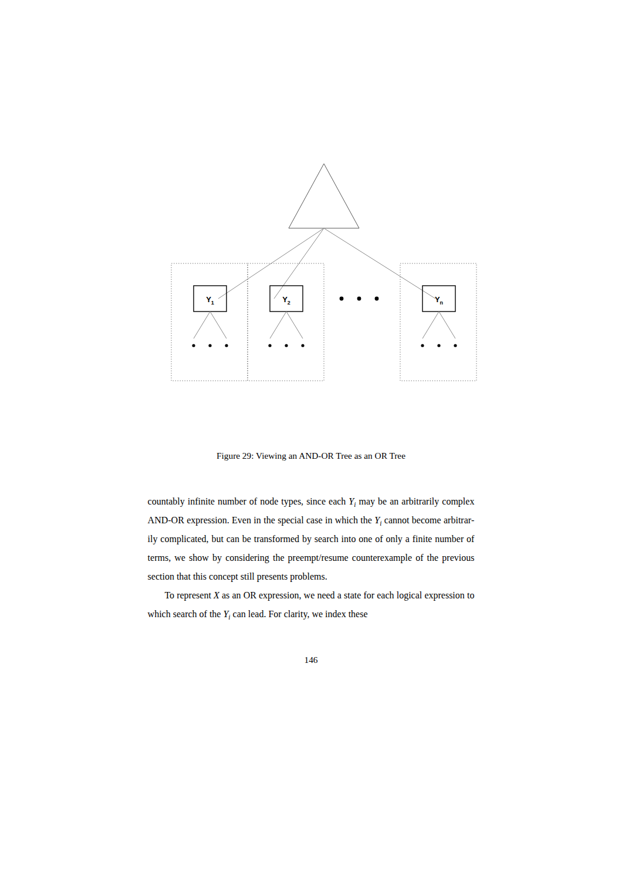Y1 Y2 Yn
Figure 29: Viewing an AND-OR Tree as an OR Tree
countably infinite number of node types, since each Yi may be an arbitrarily complex AND-OR expression. Even in the special case in which the Yi cannot become arbitrarily complicated, but can be transformed by search into one of only a finite number of terms, we show by considering the preempt/resume counterexample of the previous section that this concept still presents problems.
To represent X as an OR expression, we need a state for each logical expression to which search of the Yi can lead. For clarity, we index these
146